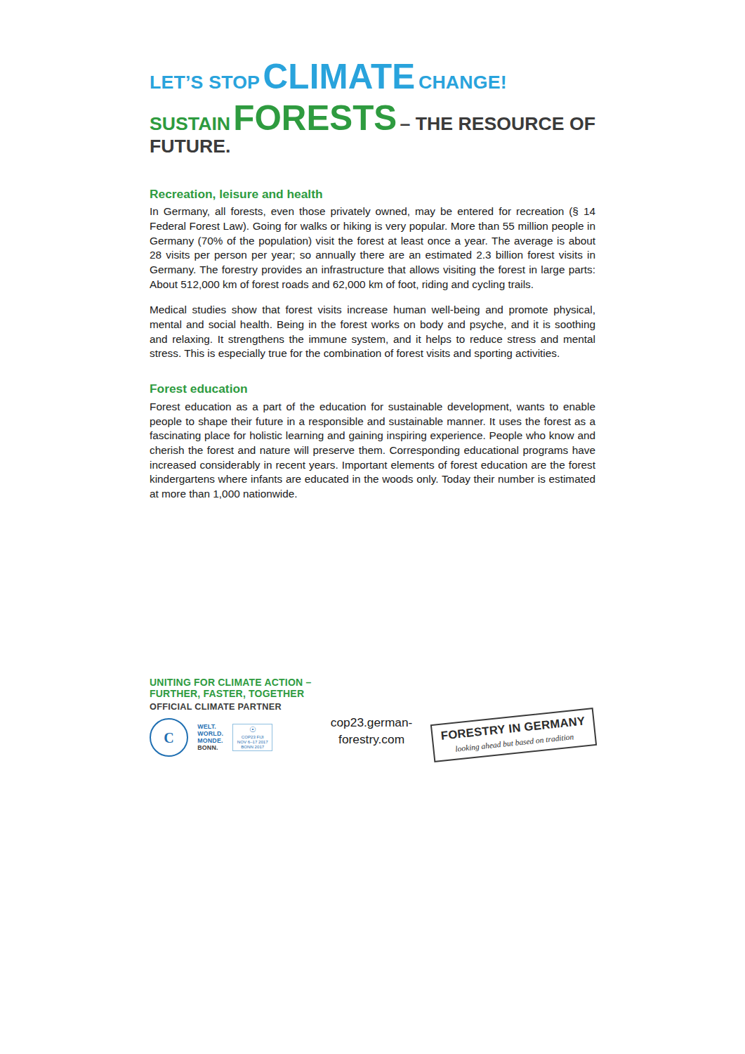LET’S STOP CLIMATE CHANGE!
SUSTAIN FORESTS – THE RESOURCE OF FUTURE.
Recreation, leisure and health
In Germany, all forests, even those privately owned, may be entered for recreation (§ 14 Federal Forest Law). Going for walks or hiking is very popular. More than 55 million people in Germany (70% of the population) visit the forest at least once a year. The average is about 28 visits per person per year; so annually there are an estimated 2.3 billion forest visits in Germany. The forestry provides an infrastructure that allows visiting the forest in large parts: About 512,000 km of forest roads and 62,000 km of foot, riding and cycling trails.
Medical studies show that forest visits increase human well-being and promote physical, mental and social health. Being in the forest works on body and psyche, and it is soothing and relaxing. It strengthens the immune system, and it helps to reduce stress and mental stress. This is especially true for the combination of forest visits and sporting activities.
Forest education
Forest education as a part of the education for sustainable development, wants to enable people to shape their future in a responsible and sustainable manner. It uses the forest as a fascinating place for holistic learning and gaining inspiring experience. People who know and cherish the forest and nature will preserve them. Corresponding educational programs have increased considerably in recent years. Important elements of forest education are the forest kindergartens where infants are educated in the woods only. Today their number is estimated at more than 1,000 nationwide.
UNITING FOR CLIMATE ACTION –
FURTHER, FASTER, TOGETHER
OFFICIAL CLIMATE PARTNER
WELT.
WORLD.
MONDE.
BONN.
☉ COP23 FIJI
NOV 6–17 2017
BONN 2017
cop23.german-forestry.com
FORESTRY IN GERMANY
looking ahead but based on tradition